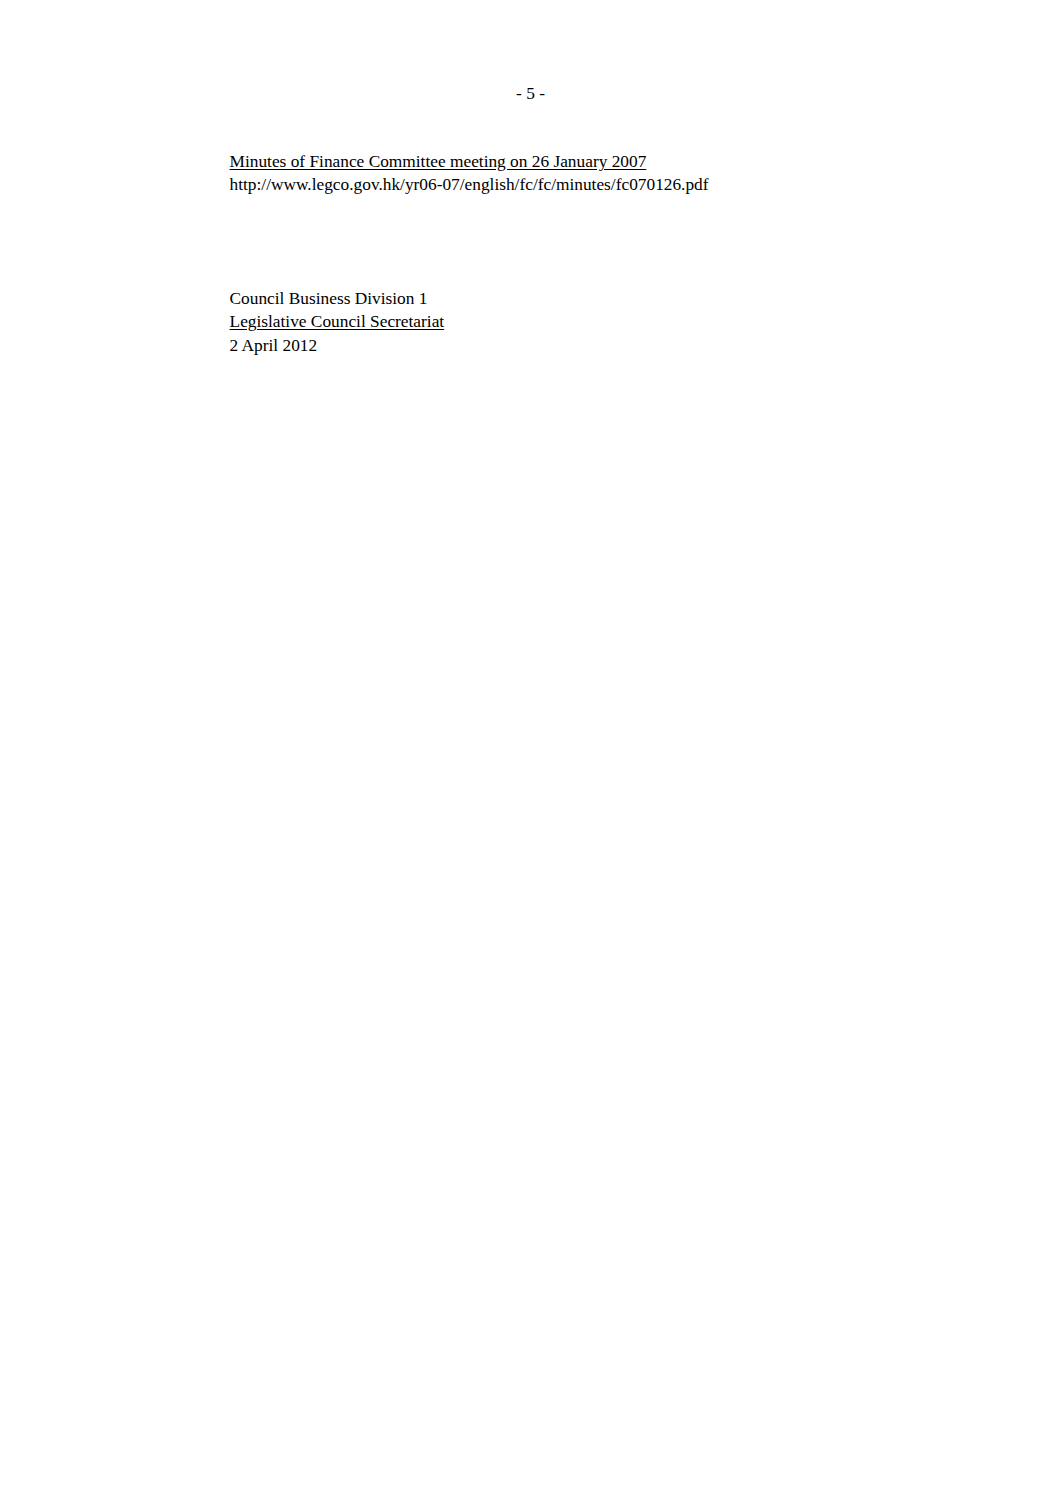- 5 -
Minutes of Finance Committee meeting on 26 January 2007
http://www.legco.gov.hk/yr06-07/english/fc/fc/minutes/fc070126.pdf
Council Business Division 1
Legislative Council Secretariat
2 April 2012